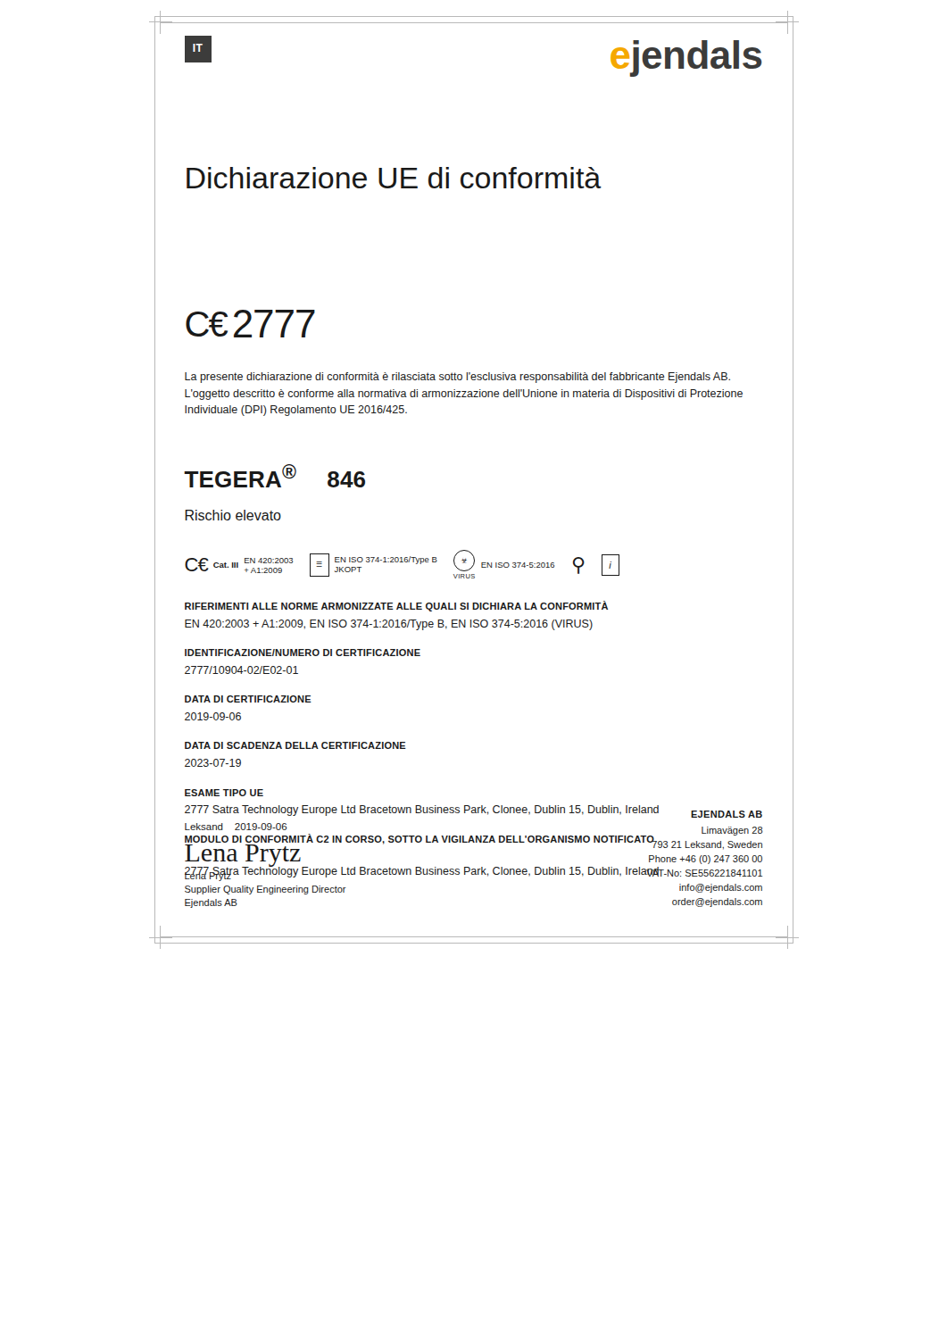IT
ejendals
Dichiarazione UE di conformità
C€ 2777
La presente dichiarazione di conformità è rilasciata sotto l'esclusiva responsabilità del fabbricante Ejendals AB. L'oggetto descritto è conforme alla normativa di armonizzazione dell'Unione in materia di Dispositivi di Protezione Individuale (DPI) Regolamento UE 2016/425.
TEGERA®846
Rischio elevato
C€ Cat. III EN 420:2003
+ A1:2009
☰ EN ISO 374-1:2016/Type B
JKOPT
☣ VIRUS
EN ISO 374-5:2016
⚲
i
Riferimenti alle norme armonizzate alle quali si dichiara la conformità
EN 420:2003 + A1:2009, EN ISO 374-1:2016/Type B, EN ISO 374-5:2016 (VIRUS)
Identificazione/numero di certificazione
2777/10904-02/E02-01
Data di certificazione
2019-09-06
Data di scadenza della certificazione
2023-07-19
Esame tipo UE
2777 Satra Technology Europe Ltd Bracetown Business Park, Clonee, Dublin 15, Dublin, Ireland
Modulo di conformità C2 in corso, sotto la vigilanza dell'organismo notificato
2777 Satra Technology Europe Ltd Bracetown Business Park, Clonee, Dublin 15, Dublin, Ireland
Leksand 2019-09-06
Lena Prytz
Lena Prytz
Supplier Quality Engineering Director
Ejendals AB
EJENDALS AB
Limavägen 28
793 21 Leksand, Sweden
Phone +46 (0) 247 360 00
VAT-No: SE556221841101
info@ejendals.com
order@ejendals.com